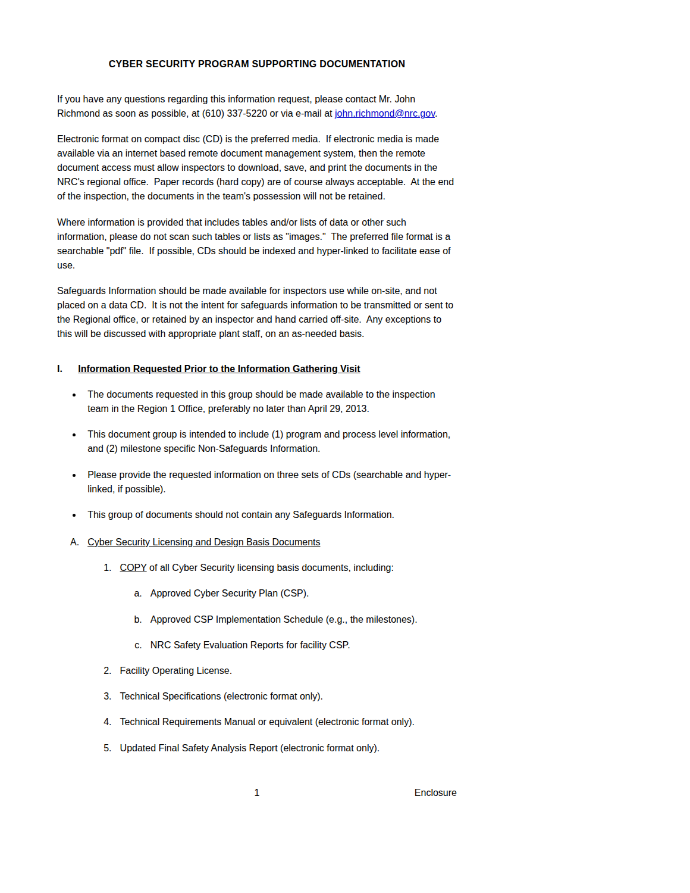CYBER SECURITY PROGRAM SUPPORTING DOCUMENTATION
If you have any questions regarding this information request, please contact Mr. John Richmond as soon as possible, at (610) 337-5220 or via e-mail at john.richmond@nrc.gov.
Electronic format on compact disc (CD) is the preferred media. If electronic media is made available via an internet based remote document management system, then the remote document access must allow inspectors to download, save, and print the documents in the NRC's regional office. Paper records (hard copy) are of course always acceptable. At the end of the inspection, the documents in the team's possession will not be retained.
Where information is provided that includes tables and/or lists of data or other such information, please do not scan such tables or lists as "images." The preferred file format is a searchable "pdf" file. If possible, CDs should be indexed and hyper-linked to facilitate ease of use.
Safeguards Information should be made available for inspectors use while on-site, and not placed on a data CD. It is not the intent for safeguards information to be transmitted or sent to the Regional office, or retained by an inspector and hand carried off-site. Any exceptions to this will be discussed with appropriate plant staff, on an as-needed basis.
I. Information Requested Prior to the Information Gathering Visit
The documents requested in this group should be made available to the inspection team in the Region 1 Office, preferably no later than April 29, 2013.
This document group is intended to include (1) program and process level information, and (2) milestone specific Non-Safeguards Information.
Please provide the requested information on three sets of CDs (searchable and hyper-linked, if possible).
This group of documents should not contain any Safeguards Information.
Cyber Security Licensing and Design Basis Documents
COPY of all Cyber Security licensing basis documents, including:
Approved Cyber Security Plan (CSP).
Approved CSP Implementation Schedule (e.g., the milestones).
NRC Safety Evaluation Reports for facility CSP.
Facility Operating License.
Technical Specifications (electronic format only).
Technical Requirements Manual or equivalent (electronic format only).
Updated Final Safety Analysis Report (electronic format only).
1 Enclosure